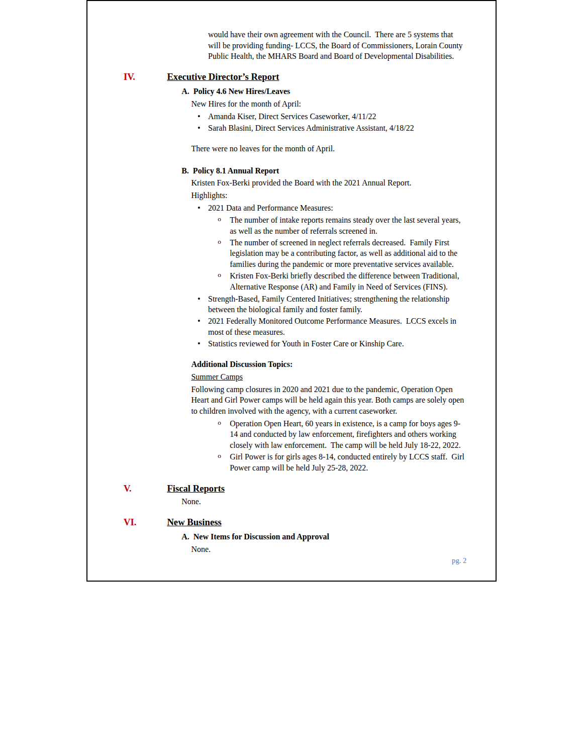would have their own agreement with the Council. There are 5 systems that will be providing funding- LCCS, the Board of Commissioners, Lorain County Public Health, the MHARS Board and Board of Developmental Disabilities.
IV.
Executive Director’s Report
A. Policy 4.6 New Hires/Leaves
New Hires for the month of April:
Amanda Kiser, Direct Services Caseworker, 4/11/22
Sarah Blasini, Direct Services Administrative Assistant, 4/18/22
There were no leaves for the month of April.
B. Policy 8.1 Annual Report
Kristen Fox-Berki provided the Board with the 2021 Annual Report.
Highlights:
2021 Data and Performance Measures:
The number of intake reports remains steady over the last several years, as well as the number of referrals screened in.
The number of screened in neglect referrals decreased. Family First legislation may be a contributing factor, as well as additional aid to the families during the pandemic or more preventative services available.
Kristen Fox-Berki briefly described the difference between Traditional, Alternative Response (AR) and Family in Need of Services (FINS).
Strength-Based, Family Centered Initiatives; strengthening the relationship between the biological family and foster family.
2021 Federally Monitored Outcome Performance Measures. LCCS excels in most of these measures.
Statistics reviewed for Youth in Foster Care or Kinship Care.
Additional Discussion Topics:
Summer Camps
Following camp closures in 2020 and 2021 due to the pandemic, Operation Open Heart and Girl Power camps will be held again this year. Both camps are solely open to children involved with the agency, with a current caseworker.
Operation Open Heart, 60 years in existence, is a camp for boys ages 9-14 and conducted by law enforcement, firefighters and others working closely with law enforcement. The camp will be held July 18-22, 2022.
Girl Power is for girls ages 8-14, conducted entirely by LCCS staff. Girl Power camp will be held July 25-28, 2022.
V.
Fiscal Reports
None.
VI.
New Business
A. New Items for Discussion and Approval
None.
pg. 2